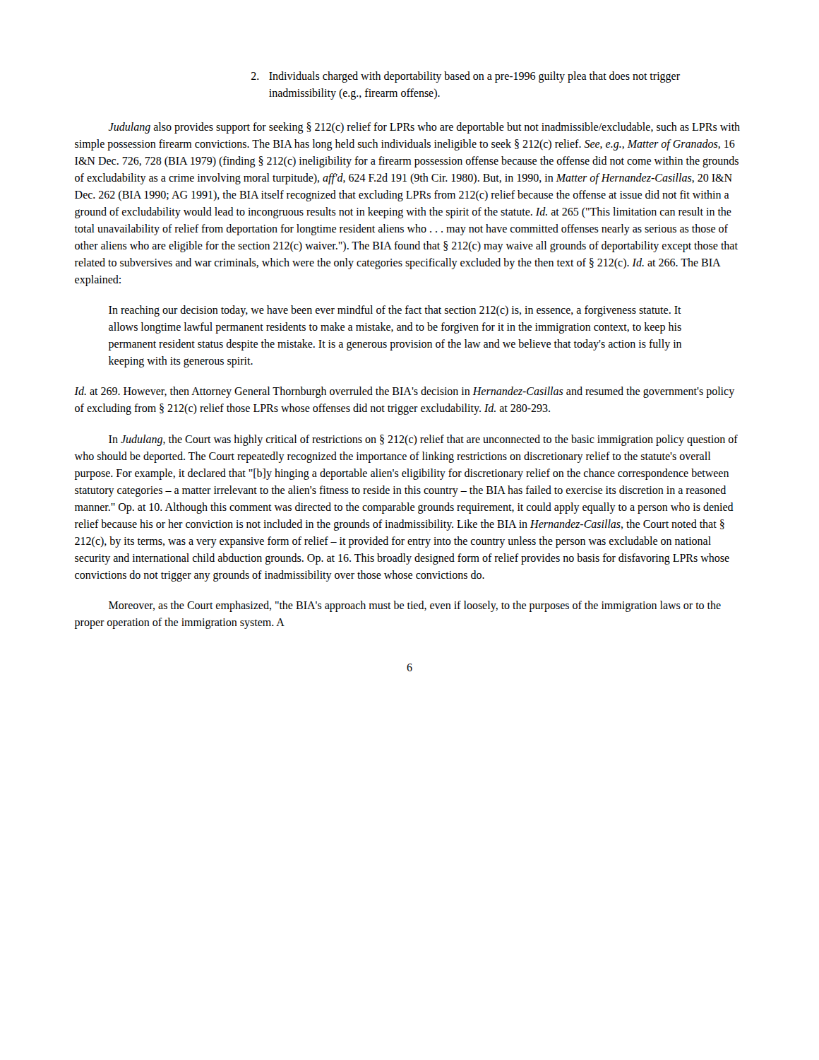Individuals charged with deportability based on a pre-1996 guilty plea that does not trigger inadmissibility (e.g., firearm offense).
Judulang also provides support for seeking § 212(c) relief for LPRs who are deportable but not inadmissible/excludable, such as LPRs with simple possession firearm convictions. The BIA has long held such individuals ineligible to seek § 212(c) relief. See, e.g., Matter of Granados, 16 I&N Dec. 726, 728 (BIA 1979) (finding § 212(c) ineligibility for a firearm possession offense because the offense did not come within the grounds of excludability as a crime involving moral turpitude), aff'd, 624 F.2d 191 (9th Cir. 1980). But, in 1990, in Matter of Hernandez-Casillas, 20 I&N Dec. 262 (BIA 1990; AG 1991), the BIA itself recognized that excluding LPRs from 212(c) relief because the offense at issue did not fit within a ground of excludability would lead to incongruous results not in keeping with the spirit of the statute. Id. at 265 ("This limitation can result in the total unavailability of relief from deportation for longtime resident aliens who . . . may not have committed offenses nearly as serious as those of other aliens who are eligible for the section 212(c) waiver."). The BIA found that § 212(c) may waive all grounds of deportability except those that related to subversives and war criminals, which were the only categories specifically excluded by the then text of § 212(c). Id. at 266. The BIA explained:
In reaching our decision today, we have been ever mindful of the fact that section 212(c) is, in essence, a forgiveness statute. It allows longtime lawful permanent residents to make a mistake, and to be forgiven for it in the immigration context, to keep his permanent resident status despite the mistake. It is a generous provision of the law and we believe that today's action is fully in keeping with its generous spirit.
Id. at 269. However, then Attorney General Thornburgh overruled the BIA's decision in Hernandez-Casillas and resumed the government's policy of excluding from § 212(c) relief those LPRs whose offenses did not trigger excludability. Id. at 280-293.
In Judulang, the Court was highly critical of restrictions on § 212(c) relief that are unconnected to the basic immigration policy question of who should be deported. The Court repeatedly recognized the importance of linking restrictions on discretionary relief to the statute's overall purpose. For example, it declared that "[b]y hinging a deportable alien's eligibility for discretionary relief on the chance correspondence between statutory categories – a matter irrelevant to the alien's fitness to reside in this country – the BIA has failed to exercise its discretion in a reasoned manner." Op. at 10. Although this comment was directed to the comparable grounds requirement, it could apply equally to a person who is denied relief because his or her conviction is not included in the grounds of inadmissibility. Like the BIA in Hernandez-Casillas, the Court noted that § 212(c), by its terms, was a very expansive form of relief – it provided for entry into the country unless the person was excludable on national security and international child abduction grounds. Op. at 16. This broadly designed form of relief provides no basis for disfavoring LPRs whose convictions do not trigger any grounds of inadmissibility over those whose convictions do.
Moreover, as the Court emphasized, "the BIA's approach must be tied, even if loosely, to the purposes of the immigration laws or to the proper operation of the immigration system. A
6